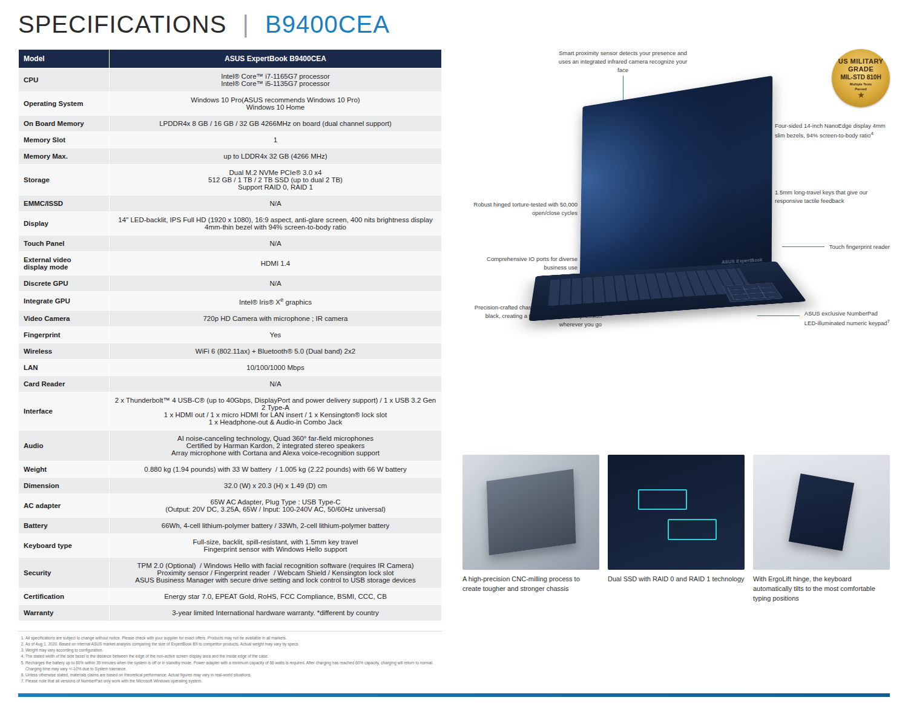SPECIFICATIONS | B9400CEA
| Model | ASUS ExpertBook B9400CEA |
| --- | --- |
| CPU | Intel® Core™ i7-1165G7 processor Intel® Core™ i5-1135G7 processor |
| Operating System | Windows 10 Pro(ASUS recommends Windows 10 Pro) Windows 10 Home |
| On Board Memory | LPDDR4x 8 GB / 16 GB / 32 GB 4266MHz on board (dual channel support) |
| Memory Slot | 1 |
| Memory Max. | up to LDDR4x 32 GB (4266 MHz) |
| Storage | Dual M.2 NVMe PCIe® 3.0 x4 512 GB / 1 TB / 2 TB SSD (up to dual 2 TB) Support RAID 0, RAID 1 |
| EMMC/ISSD | N/A |
| Display | 14" LED-backlit, IPS Full HD (1920 x 1080), 16:9 aspect, anti-glare screen, 400 nits brightness display 4mm-thin bezel with 94% screen-to-body ratio |
| Touch Panel | N/A |
| External video display mode | HDMI 1.4 |
| Discrete GPU | N/A |
| Integrate GPU | Intel® Iris® X e graphics |
| Video Camera | 720p HD Camera with microphone ; IR camera |
| Fingerprint | Yes |
| Wireless | WiFi 6 (802.11ax) + Bluetooth® 5.0 (Dual band) 2x2 |
| LAN | 10/100/1000 Mbps |
| Card Reader | N/A |
| Interface | 2 x Thunderbolt™ 4 USB-C® (up to 40Gbps, DisplayPort and power delivery support) / 1 x USB 3.2 Gen 2 Type-A 1 x HDMI out / 1 x micro HDMI for LAN insert / 1 x Kensington® lock slot 1 x Headphone-out & Audio-in Combo Jack |
| Audio | AI noise-canceling technology, Quad 360° far-field microphones Certified by Harman Kardon, 2 integrated stereo speakers Array microphone with Cortana and Alexa voice-recognition support |
| Weight | 0.880 kg (1.94 pounds) with 33 W battery / 1.005 kg (2.22 pounds) with 66 W battery |
| Dimension | 32.0 (W) x 20.3 (H) x 1.49 (D) cm |
| AC adapter | 65W AC Adapter, Plug Type : USB Type-C (Output: 20V DC, 3.25A, 65W / Input: 100-240V AC, 50/60Hz universal) |
| Battery | 66Wh, 4-cell lithium-polymer battery / 33Wh, 2-cell lithium-polymer battery |
| Keyboard type | Full-size, backlit, spill-resistant, with 1.5mm key travel Fingerprint sensor with Windows Hello support |
| Security | TPM 2.0 (Optional) / Windows Hello with facial recognition software (requires IR Camera) Proximity sensor / Fingerprint reader / Webcam Shield / Kensington lock slot ASUS Business Manager with secure drive setting and lock control to USB storage devices |
| Certification | Energy star 7.0, EPEAT Gold, RoHS, FCC Compliance, BSMI, CCC, CB |
| Warranty | 3-year limited International hardware warranty. *different by country |
All specifications are subject to change without notice. Please check with your supplier for exact offers. Products may not be available in all markets.
As of Aug 1, 2020. Based on internal ASUS market analysis comparing the size of ExpertBook B9 to competitor products. Actual weight may vary by specs.
Weight may vary according to configuration.
The stated width of the side bezel is the distance between the edge of the non-active screen display area and the inside edge of the case.
Recharges the battery up to 60% within 39 minutes when the system is off or in standby mode. Power adapter with a minimum capacity of 66 watts is required. After charging has reached 60% capacity, charging will return to normal. Charging time may vary +/-10% due to System tolerance.
Unless otherwise stated, materials claims are based on theoretical performance. Actual figures may vary in real-world situations.
Please note that all versions of NumberPad only work with the Microsoft Windows operating system.
US MILITARY GRADE MIL-STD 810H Multiple Tests Passed ★
Smart proximity sensor detects your presence and uses an integrated infrared camera recognize your face
Four-sided 14-inch NanoEdge display 4mm slim bezels, 94% screen-to-body ratio4
1.5mm long-travel keys that give our responsive tactile feedback
Touch fingerprint reader
ASUS exclusive NumberPad
LED-illuminated numeric keypad7
Robust hinged torture-tested with 50,000 open/close cycles
Comprehensive IO ports for diverse business use
Precision-crafted chassis finished in elegantly star black, creating a truly professional impression wherever you go
ASUS ExpertBook
A high-precision CNC-milling process to create tougher and stronger chassis
Dual SSD with RAID 0 and RAID 1 technology
With ErgoLift hinge, the keyboard automatically tilts to the most comfortable typing positions